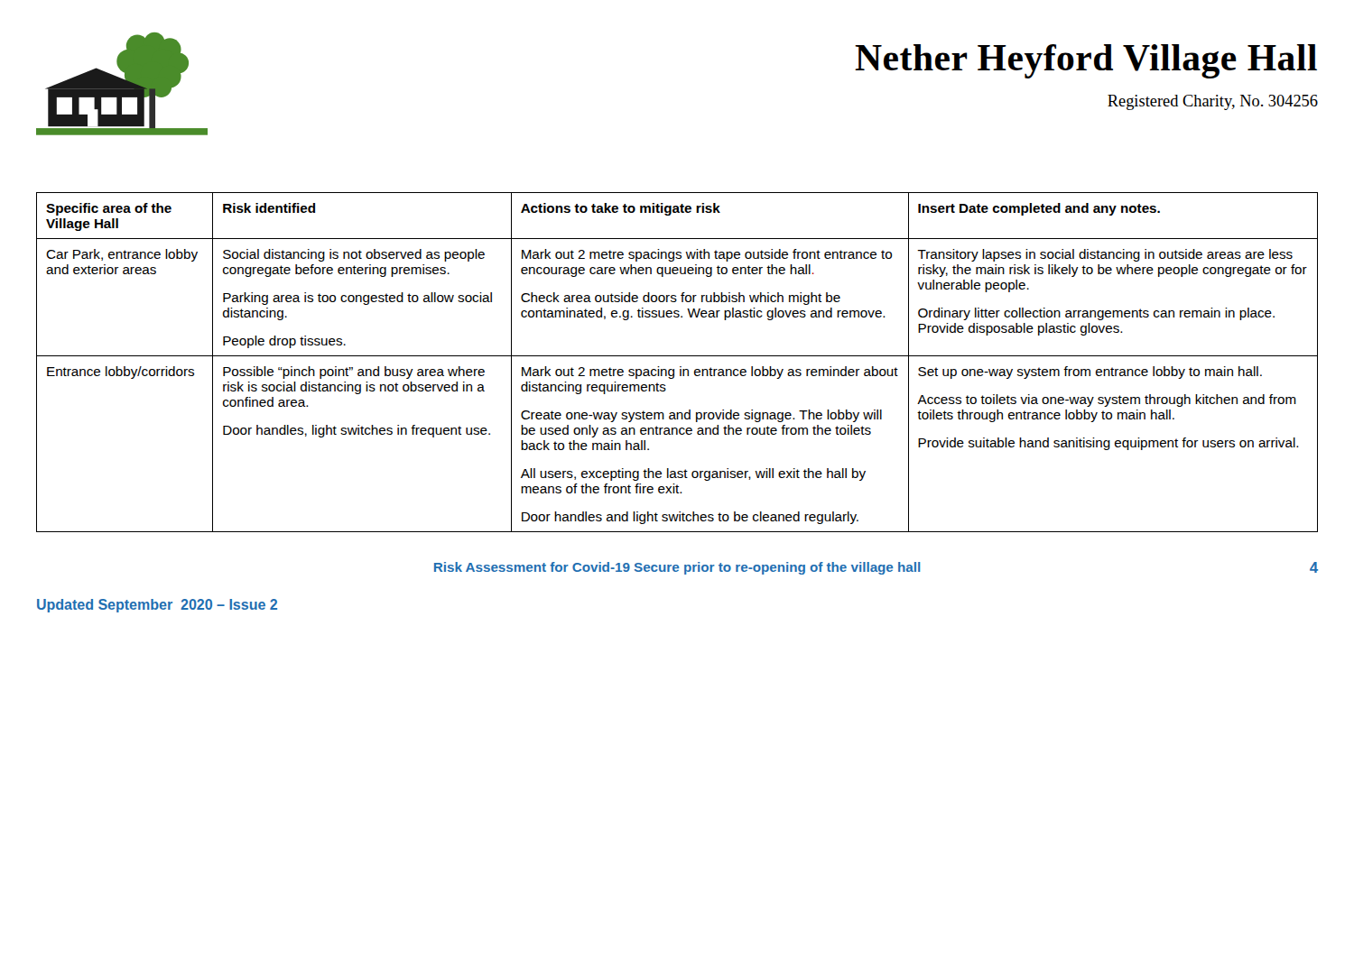Nether Heyford Village Hall
Registered Charity, No. 304256
| Specific area of the Village Hall | Risk identified | Actions to take to mitigate risk | Insert Date completed and any notes. |
| --- | --- | --- | --- |
| Car Park, entrance lobby and exterior areas | Social distancing is not observed as people congregate before entering premises. Parking area is too congested to allow social distancing. People drop tissues. | Mark out 2 metre spacings with tape outside front entrance to encourage care when queueing to enter the hall . Check area outside doors for rubbish which might be contaminated, e.g. tissues. Wear plastic gloves and remove. | Transitory lapses in social distancing in outside areas are less risky, the main risk is likely to be where people congregate or for vulnerable people. Ordinary litter collection arrangements can remain in place. Provide disposable plastic gloves. |
| Entrance lobby/corridors | Possible “pinch point” and busy area where risk is social distancing is not observed in a confined area. Door handles, light switches in frequent use. | Mark out 2 metre spacing in entrance lobby as reminder about distancing requirements Create one-way system and provide signage. The lobby will be used only as an entrance and the route from the toilets back to the main hall. All users, excepting the last organiser, will exit the hall by means of the front fire exit. Door handles and light switches to be cleaned regularly. | Set up one-way system from entrance lobby to main hall. Access to toilets via one-way system through kitchen and from toilets through entrance lobby to main hall. Provide suitable hand sanitising equipment for users on arrival. |
Risk Assessment for Covid-19 Secure prior to re-opening of the village hall
4
Updated September 2020 – Issue 2